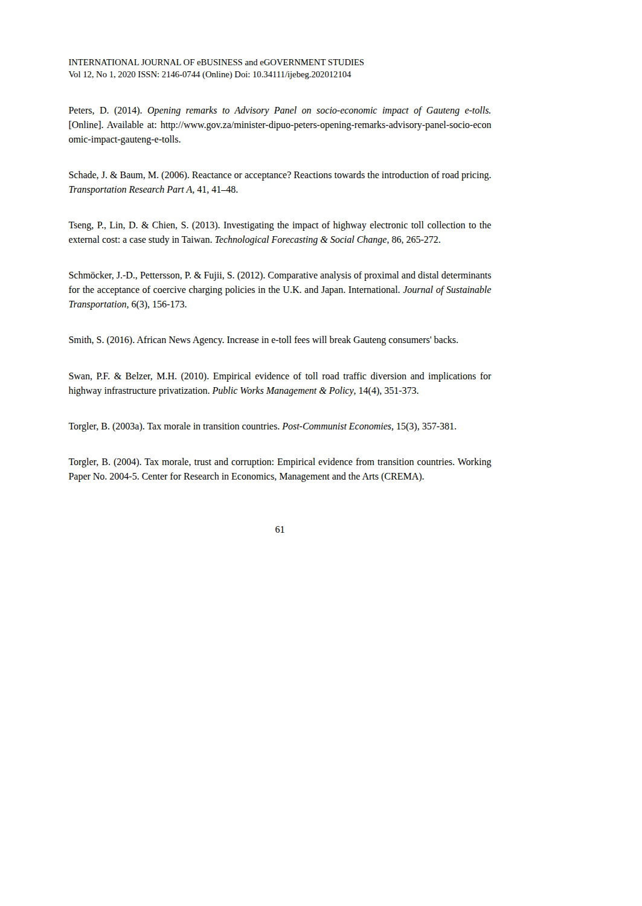INTERNATIONAL JOURNAL OF eBUSINESS and eGOVERNMENT STUDIES
Vol 12, No 1, 2020 ISSN: 2146-0744 (Online) Doi: 10.34111/ijebeg.202012104
Peters, D. (2014). Opening remarks to Advisory Panel on socio-economic impact of Gauteng e-tolls. [Online]. Available at: http://www.gov.za/minister-dipuo-peters-opening-remarks-advisory-panel-socio-economic-impact-gauteng-e-tolls.
Schade, J. & Baum, M. (2006). Reactance or acceptance? Reactions towards the introduction of road pricing. Transportation Research Part A, 41, 41–48.
Tseng, P., Lin, D. & Chien, S. (2013). Investigating the impact of highway electronic toll collection to the external cost: a case study in Taiwan. Technological Forecasting & Social Change, 86, 265-272.
Schmöcker, J.-D., Pettersson, P. & Fujii, S. (2012). Comparative analysis of proximal and distal determinants for the acceptance of coercive charging policies in the U.K. and Japan. International. Journal of Sustainable Transportation, 6(3), 156-173.
Smith, S. (2016). African News Agency. Increase in e-toll fees will break Gauteng consumers' backs.
Swan, P.F. & Belzer, M.H. (2010). Empirical evidence of toll road traffic diversion and implications for highway infrastructure privatization. Public Works Management & Policy, 14(4), 351-373.
Torgler, B. (2003a). Tax morale in transition countries. Post-Communist Economies, 15(3), 357-381.
Torgler, B. (2004). Tax morale, trust and corruption: Empirical evidence from transition countries. Working Paper No. 2004-5. Center for Research in Economics, Management and the Arts (CREMA).
61